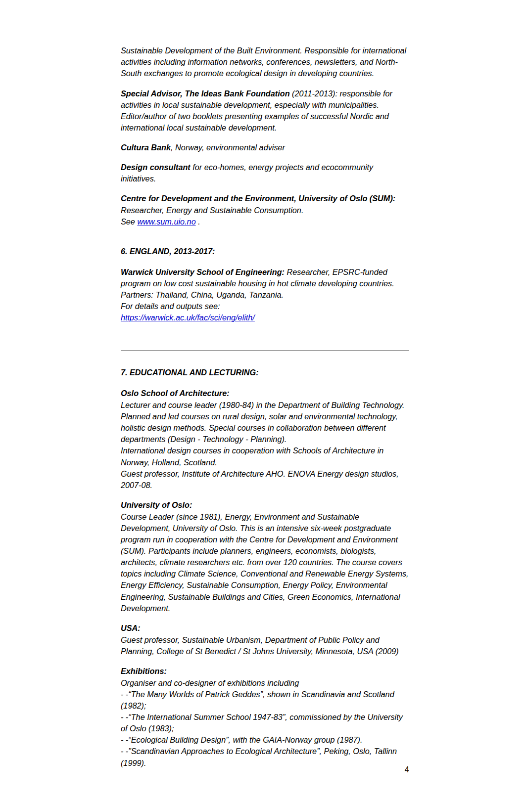Sustainable Development of the Built Environment. Responsible for international activities including information networks, conferences, newsletters, and North-South exchanges to promote ecological design in developing countries.
Special Advisor, The Ideas Bank Foundation (2011-2013): responsible for activities in local sustainable development, especially with municipalities. Editor/author of two booklets presenting examples of successful Nordic and international local sustainable development.
Cultura Bank, Norway, environmental adviser
Design consultant for eco-homes, energy projects and ecocommunity initiatives.
Centre for Development and the Environment, University of Oslo (SUM):
Researcher, Energy and Sustainable Consumption.
See www.sum.uio.no .
6. ENGLAND, 2013-2017:
Warwick University School of Engineering: Researcher, EPSRC-funded program on low cost sustainable housing in hot climate developing countries. Partners: Thailand, China, Uganda, Tanzania.
For details and outputs see:
https://warwick.ac.uk/fac/sci/eng/elith/
7. EDUCATIONAL AND LECTURING:
Oslo School of Architecture:
Lecturer and course leader (1980-84) in the Department of Building Technology. Planned and led courses on rural design, solar and environmental technology, holistic design methods. Special courses in collaboration between different departments (Design - Technology - Planning).
International design courses in cooperation with Schools of Architecture in Norway, Holland, Scotland.
Guest professor, Institute of Architecture AHO. ENOVA Energy design studios, 2007-08.
University of Oslo:
Course Leader (since 1981), Energy, Environment and Sustainable Development, University of Oslo. This is an intensive six-week postgraduate program run in cooperation with the Centre for Development and Environment (SUM). Participants include planners, engineers, economists, biologists, architects, climate researchers etc. from over 120 countries. The course covers topics including Climate Science, Conventional and Renewable Energy Systems, Energy Efficiency, Sustainable Consumption, Energy Policy, Environmental Engineering, Sustainable Buildings and Cities, Green Economics, International Development.
USA:
Guest professor, Sustainable Urbanism, Department of Public Policy and Planning, College of St Benedict / St Johns University, Minnesota, USA (2009)
Exhibitions:
Organiser and co-designer of exhibitions including
- -“The Many Worlds of Patrick Geddes”, shown in Scandinavia and Scotland (1982);
- -“The International Summer School 1947-83”, commissioned by the University of Oslo (1983);
- -“Ecological Building Design”, with the GAIA-Norway group (1987).
- -”Scandinavian Approaches to Ecological Architecture”, Peking, Oslo, Tallinn (1999).
4